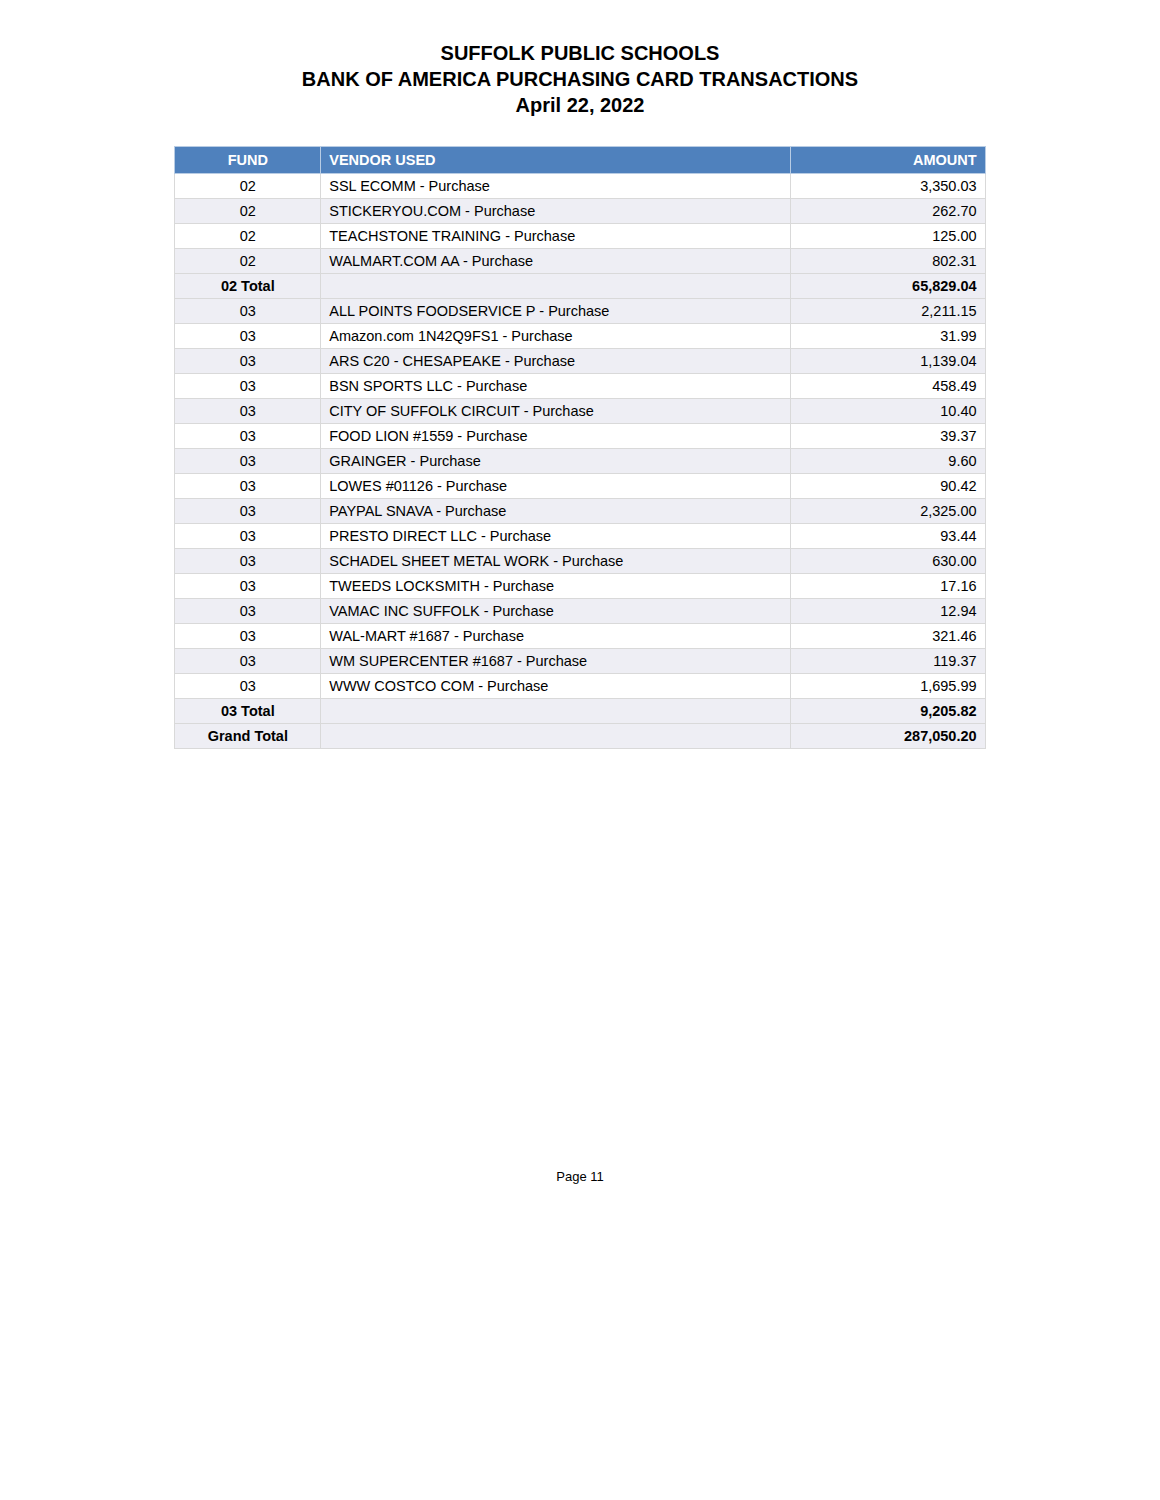SUFFOLK PUBLIC SCHOOLS
BANK OF AMERICA PURCHASING CARD TRANSACTIONS
April 22, 2022
| FUND | VENDOR USED | AMOUNT |
| --- | --- | --- |
| 02 | SSL ECOMM - Purchase | 3,350.03 |
| 02 | STICKERYOU.COM - Purchase | 262.70 |
| 02 | TEACHSTONE TRAINING - Purchase | 125.00 |
| 02 | WALMART.COM AA - Purchase | 802.31 |
| 02 Total | | 65,829.04 |
| 03 | ALL POINTS FOODSERVICE P - Purchase | 2,211.15 |
| 03 | Amazon.com 1N42Q9FS1 - Purchase | 31.99 |
| 03 | ARS C20 - CHESAPEAKE - Purchase | 1,139.04 |
| 03 | BSN SPORTS LLC - Purchase | 458.49 |
| 03 | CITY OF SUFFOLK CIRCUIT - Purchase | 10.40 |
| 03 | FOOD LION #1559 - Purchase | 39.37 |
| 03 | GRAINGER - Purchase | 9.60 |
| 03 | LOWES #01126 - Purchase | 90.42 |
| 03 | PAYPAL SNAVA - Purchase | 2,325.00 |
| 03 | PRESTO DIRECT LLC - Purchase | 93.44 |
| 03 | SCHADEL SHEET METAL WORK - Purchase | 630.00 |
| 03 | TWEEDS LOCKSMITH - Purchase | 17.16 |
| 03 | VAMAC INC SUFFOLK - Purchase | 12.94 |
| 03 | WAL-MART #1687 - Purchase | 321.46 |
| 03 | WM SUPERCENTER #1687 - Purchase | 119.37 |
| 03 | WWW COSTCO COM - Purchase | 1,695.99 |
| 03 Total | | 9,205.82 |
| Grand Total | | 287,050.20 |
Page 11